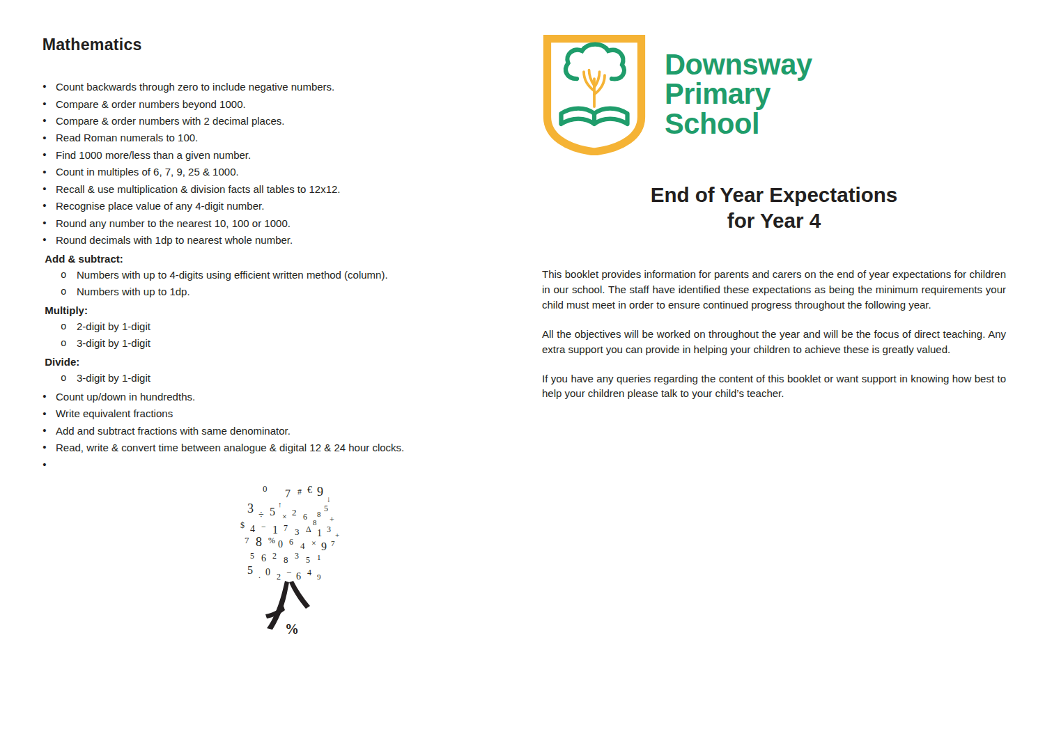Mathematics
Count backwards through zero to include negative numbers.
Compare & order numbers beyond 1000.
Compare & order numbers with 2 decimal places.
Read Roman numerals to 100.
Find 1000 more/less than a given number.
Count in multiples of 6, 7, 9, 25 & 1000.
Recall & use multiplication & division facts all tables to 12x12.
Recognise place value of any 4-digit number.
Round any number to the nearest 10, 100 or 1000.
Round decimals with 1dp to nearest whole number.
Add & subtract:
Numbers with up to 4-digits using efficient written method (column).
Numbers with up to 1dp.
Multiply:
2-digit by 1-digit
3-digit by 1-digit
Divide:
3-digit by 1-digit
Count up/down in hundredths.
Write equivalent fractions
Add and subtract fractions with same denominator.
Read, write & convert time between analogue & digital 12 & 24 hour clocks.
0 7 # € 9 ↓ ↑ 5 8 3 ÷ 5 × 2 6 8 + $ 4 − 1 7 3 Δ 1 3 + 7 8 % 0 6 4 × 9 7 5 6 2 8 3 5 1 5 . 0 2 − 6 4 9 %
Downsway
Primary
School
End of Year Expectations
for Year 4
This booklet provides information for parents and carers on the end of year expectations for children in our school. The staff have identified these expectations as being the minimum requirements your child must meet in order to ensure continued progress throughout the following year.
All the objectives will be worked on throughout the year and will be the focus of direct teaching. Any extra support you can provide in helping your children to achieve these is greatly valued.
If you have any queries regarding the content of this booklet or want support in knowing how best to help your children please talk to your child’s teacher.